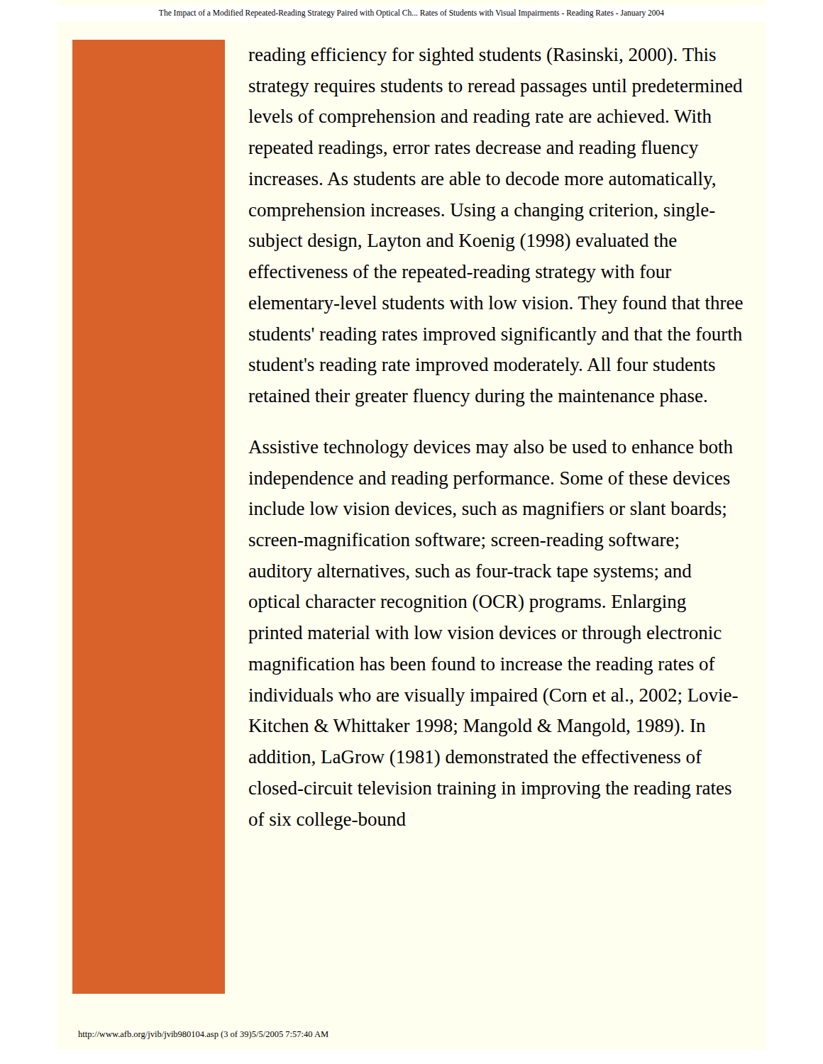The Impact of a Modified Repeated-Reading Strategy Paired with Optical Ch... Rates of Students with Visual Impairments - Reading Rates - January 2004
reading efficiency for sighted students (Rasinski, 2000). This strategy requires students to reread passages until predetermined levels of comprehension and reading rate are achieved. With repeated readings, error rates decrease and reading fluency increases. As students are able to decode more automatically, comprehension increases. Using a changing criterion, single-subject design, Layton and Koenig (1998) evaluated the effectiveness of the repeated-reading strategy with four elementary-level students with low vision. They found that three students' reading rates improved significantly and that the fourth student's reading rate improved moderately. All four students retained their greater fluency during the maintenance phase.
Assistive technology devices may also be used to enhance both independence and reading performance. Some of these devices include low vision devices, such as magnifiers or slant boards; screen-magnification software; screen-reading software; auditory alternatives, such as four-track tape systems; and optical character recognition (OCR) programs. Enlarging printed material with low vision devices or through electronic magnification has been found to increase the reading rates of individuals who are visually impaired (Corn et al., 2002; Lovie-Kitchen & Whittaker 1998; Mangold & Mangold, 1989). In addition, LaGrow (1981) demonstrated the effectiveness of closed-circuit television training in improving the reading rates of six college-bound
http://www.afb.org/jvib/jvib980104.asp (3 of 39)5/5/2005 7:57:40 AM